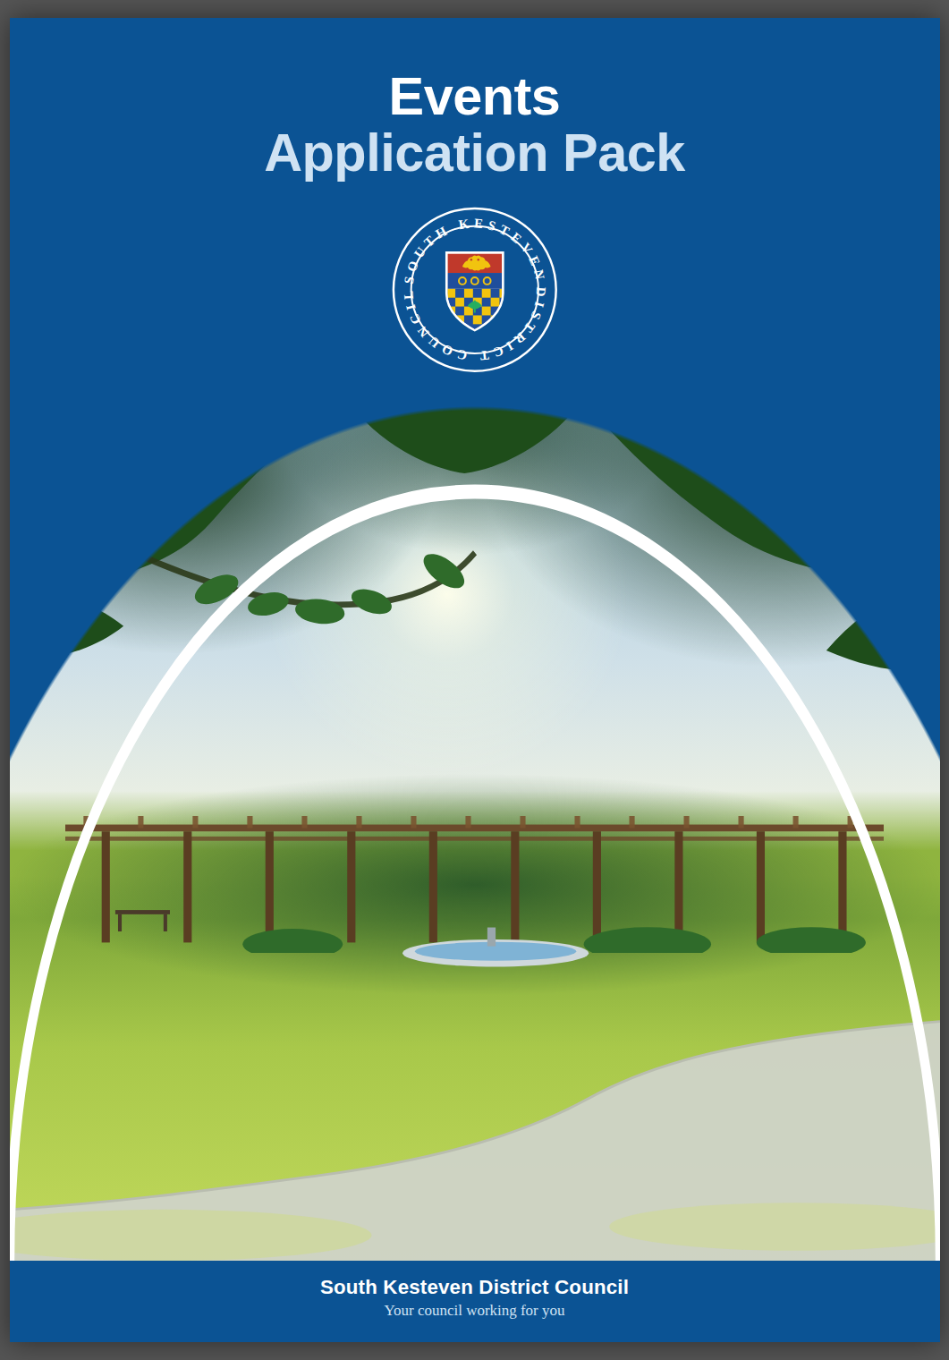Events Application Pack
SOUTH KESTEVEN · DISTRICT COUNCIL ·
South Kesteven District Council
Your council working for you